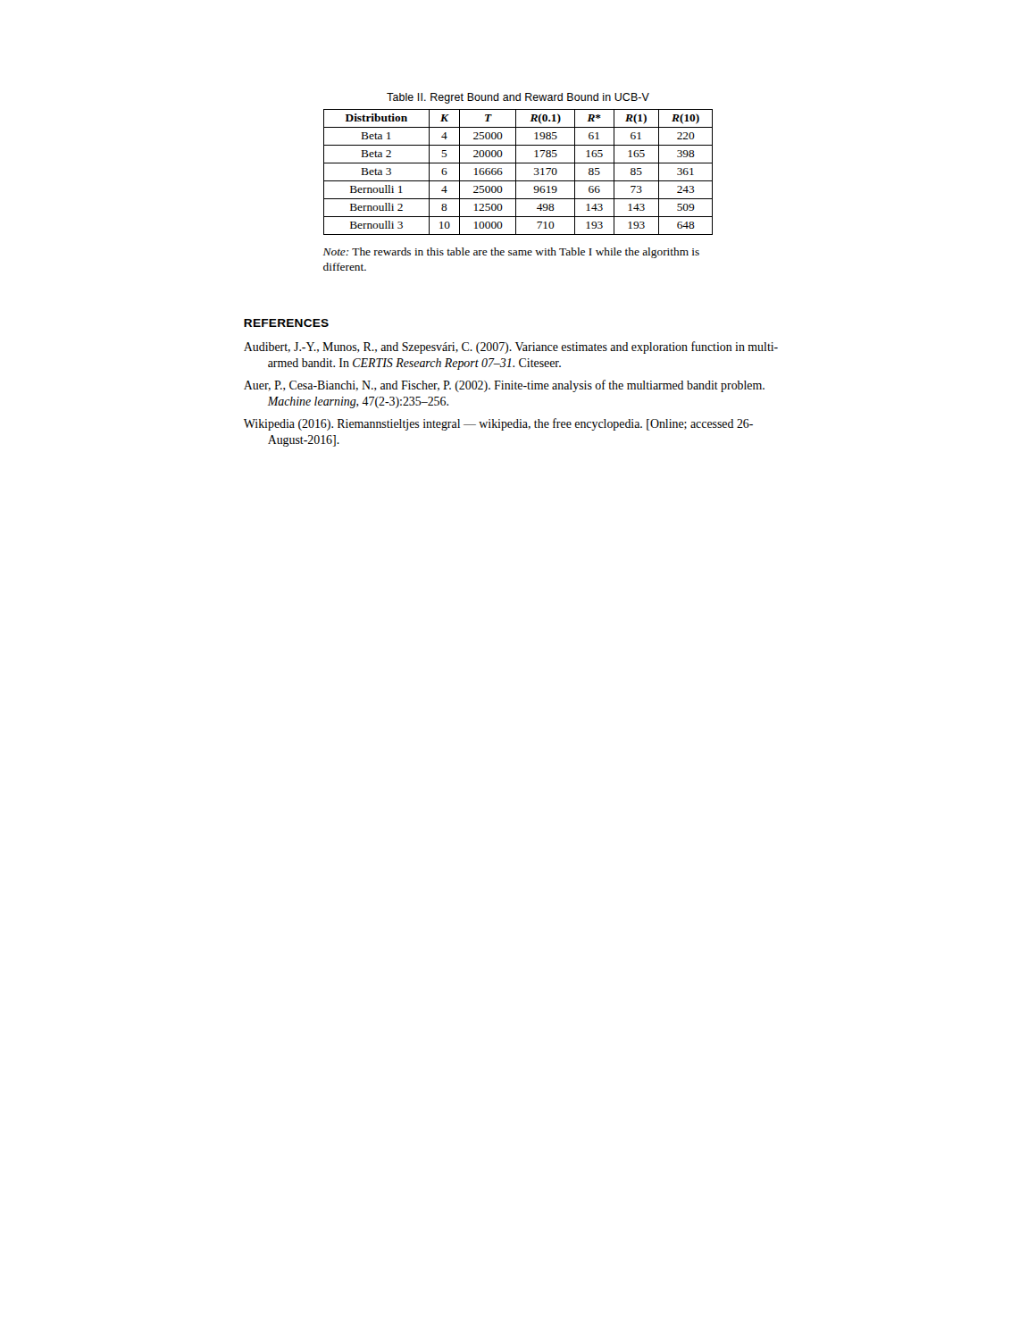Table II. Regret Bound and Reward Bound in UCB-V
| Distribution | K | T | R (0.1) | R * | R (1) | R (10) |
| --- | --- | --- | --- | --- | --- | --- |
| Beta 1 | 4 | 25000 | 1985 | 61 | 61 | 220 |
| Beta 2 | 5 | 20000 | 1785 | 165 | 165 | 398 |
| Beta 3 | 6 | 16666 | 3170 | 85 | 85 | 361 |
| Bernoulli 1 | 4 | 25000 | 9619 | 66 | 73 | 243 |
| Bernoulli 2 | 8 | 12500 | 498 | 143 | 143 | 509 |
| Bernoulli 3 | 10 | 10000 | 710 | 193 | 193 | 648 |
Note: The rewards in this table are the same with Table I while the algorithm is different.
REFERENCES
Audibert, J.-Y., Munos, R., and Szepesvári, C. (2007). Variance estimates and exploration function in multi-armed bandit. In CERTIS Research Report 07–31. Citeseer.
Auer, P., Cesa-Bianchi, N., and Fischer, P. (2002). Finite-time analysis of the multiarmed bandit problem. Machine learning, 47(2-3):235–256.
Wikipedia (2016). Riemannstieltjes integral — wikipedia, the free encyclopedia. [Online; accessed 26-August-2016].